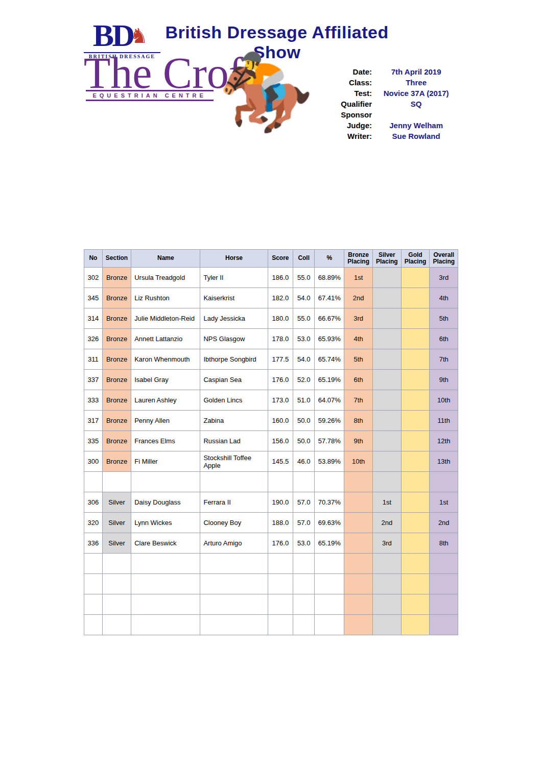BD♞
BRITISH DRESSAGE
British Dressage Affiliated Show
The Croft
EQUESTRIAN CENTRE
🏇
| Date: | 7th April 2019 |
| Class: | Three |
| Test: | Novice 37A (2017) |
| Qualifier | SQ |
| Sponsor | |
| Judge: | Jenny Welham |
| Writer: | Sue Rowland |
| No | Section | Name | Horse | Score | Coll | % | Bronze Placing | Silver Placing | Gold Placing | Overall Placing |
| --- | --- | --- | --- | --- | --- | --- | --- | --- | --- | --- |
| 302 | Bronze | Ursula Treadgold | Tyler II | 186.0 | 55.0 | 68.89% | 1st | | | 3rd |
| 345 | Bronze | Liz Rushton | Kaiserkrist | 182.0 | 54.0 | 67.41% | 2nd | | | 4th |
| 314 | Bronze | Julie Middleton-Reid | Lady Jessicka | 180.0 | 55.0 | 66.67% | 3rd | | | 5th |
| 326 | Bronze | Annett Lattanzio | NPS Glasgow | 178.0 | 53.0 | 65.93% | 4th | | | 6th |
| 311 | Bronze | Karon Whenmouth | Ibthorpe Songbird | 177.5 | 54.0 | 65.74% | 5th | | | 7th |
| 337 | Bronze | Isabel Gray | Caspian Sea | 176.0 | 52.0 | 65.19% | 6th | | | 9th |
| 333 | Bronze | Lauren Ashley | Golden Lincs | 173.0 | 51.0 | 64.07% | 7th | | | 10th |
| 317 | Bronze | Penny Allen | Zabina | 160.0 | 50.0 | 59.26% | 8th | | | 11th |
| 335 | Bronze | Frances Elms | Russian Lad | 156.0 | 50.0 | 57.78% | 9th | | | 12th |
| 300 | Bronze | Fi Miller | Stockshill Toffee Apple | 145.5 | 46.0 | 53.89% | 10th | | | 13th |
| 306 | Silver | Daisy Douglass | Ferrara II | 190.0 | 57.0 | 70.37% | | 1st | | 1st |
| 320 | Silver | Lynn Wickes | Clooney Boy | 188.0 | 57.0 | 69.63% | | 2nd | | 2nd |
| 336 | Silver | Clare Beswick | Arturo Amigo | 176.0 | 53.0 | 65.19% | | 3rd | | 8th |